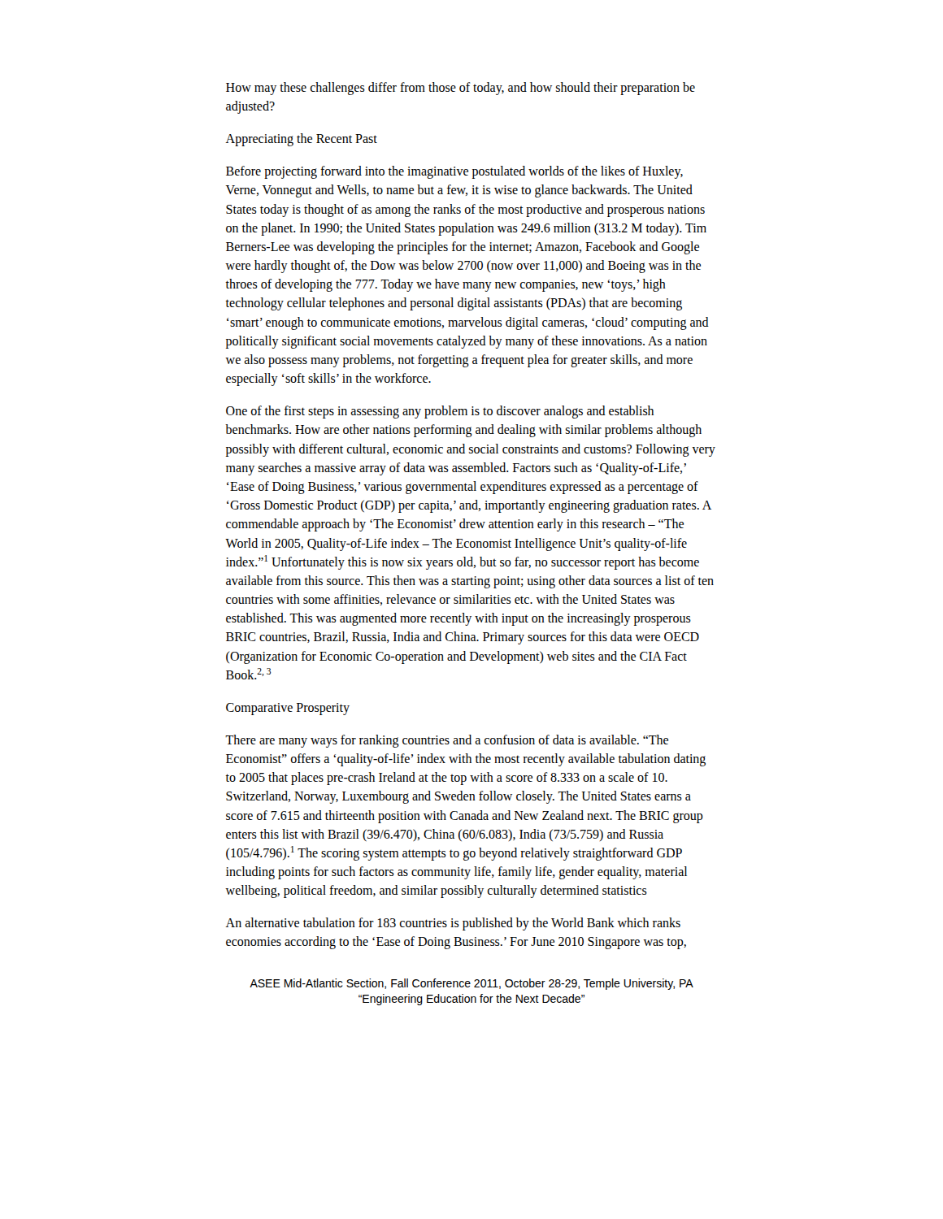How may these challenges differ from those of today, and how should their preparation be adjusted?
Appreciating the Recent Past
Before projecting forward into the imaginative postulated worlds of the likes of Huxley, Verne, Vonnegut and Wells, to name but a few, it is wise to glance backwards. The United States today is thought of as among the ranks of the most productive and prosperous nations on the planet. In 1990; the United States population was 249.6 million (313.2 M today). Tim Berners-Lee was developing the principles for the internet; Amazon, Facebook and Google were hardly thought of, the Dow was below 2700 (now over 11,000) and Boeing was in the throes of developing the 777. Today we have many new companies, new ‘toys,’ high technology cellular telephones and personal digital assistants (PDAs) that are becoming ‘smart’ enough to communicate emotions, marvelous digital cameras, ‘cloud’ computing and politically significant social movements catalyzed by many of these innovations. As a nation we also possess many problems, not forgetting a frequent plea for greater skills, and more especially ‘soft skills’ in the workforce.
One of the first steps in assessing any problem is to discover analogs and establish benchmarks. How are other nations performing and dealing with similar problems although possibly with different cultural, economic and social constraints and customs? Following very many searches a massive array of data was assembled. Factors such as ‘Quality-of-Life,’ ‘Ease of Doing Business,’ various governmental expenditures expressed as a percentage of ‘Gross Domestic Product (GDP) per capita,’ and, importantly engineering graduation rates. A commendable approach by ‘The Economist’ drew attention early in this research – “The World in 2005, Quality-of-Life index – The Economist Intelligence Unit’s quality-of-life index.”1 Unfortunately this is now six years old, but so far, no successor report has become available from this source. This then was a starting point; using other data sources a list of ten countries with some affinities, relevance or similarities etc. with the United States was established. This was augmented more recently with input on the increasingly prosperous BRIC countries, Brazil, Russia, India and China. Primary sources for this data were OECD (Organization for Economic Co-operation and Development) web sites and the CIA Fact Book.2, 3
Comparative Prosperity
There are many ways for ranking countries and a confusion of data is available. “The Economist” offers a ‘quality-of-life’ index with the most recently available tabulation dating to 2005 that places pre-crash Ireland at the top with a score of 8.333 on a scale of 10. Switzerland, Norway, Luxembourg and Sweden follow closely. The United States earns a score of 7.615 and thirteenth position with Canada and New Zealand next. The BRIC group enters this list with Brazil (39/6.470), China (60/6.083), India (73/5.759) and Russia (105/4.796).1 The scoring system attempts to go beyond relatively straightforward GDP including points for such factors as community life, family life, gender equality, material wellbeing, political freedom, and similar possibly culturally determined statistics
An alternative tabulation for 183 countries is published by the World Bank which ranks economies according to the ‘Ease of Doing Business.’ For June 2010 Singapore was top,
ASEE Mid-Atlantic Section, Fall Conference 2011, October 28-29, Temple University, PA
“Engineering Education for the Next Decade”